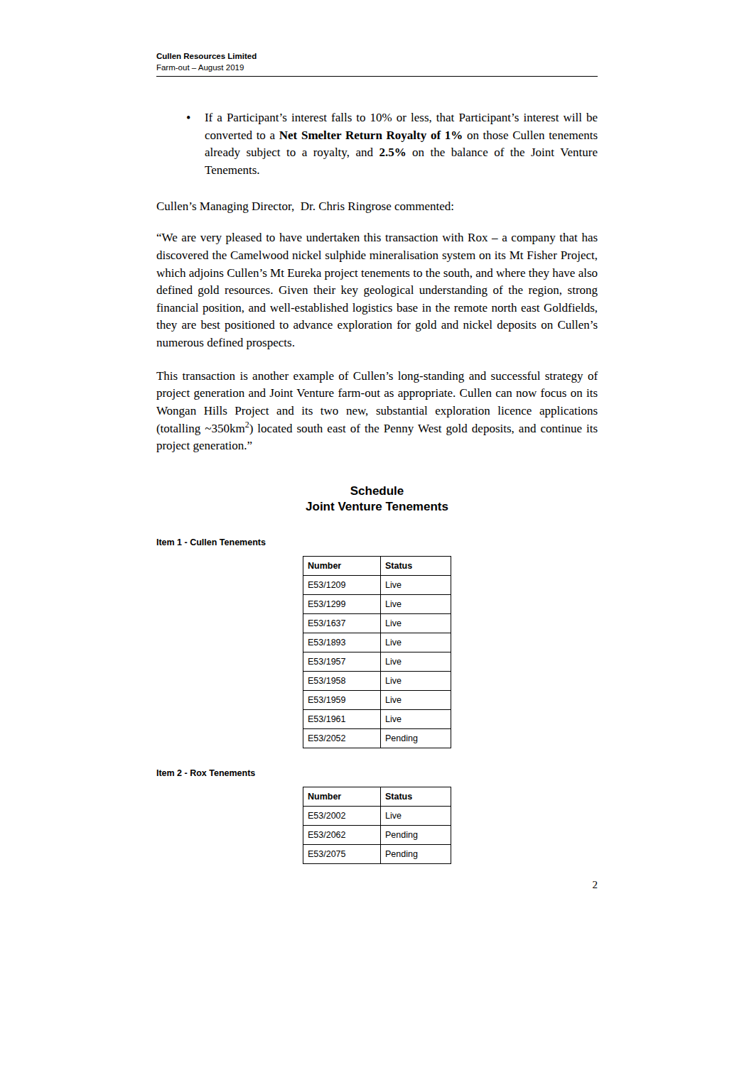Cullen Resources Limited
Farm-out – August 2019
If a Participant’s interest falls to 10% or less, that Participant’s interest will be converted to a Net Smelter Return Royalty of 1% on those Cullen tenements already subject to a royalty, and 2.5% on the balance of the Joint Venture Tenements.
Cullen’s Managing Director, Dr. Chris Ringrose commented:
“We are very pleased to have undertaken this transaction with Rox – a company that has discovered the Camelwood nickel sulphide mineralisation system on its Mt Fisher Project, which adjoins Cullen’s Mt Eureka project tenements to the south, and where they have also defined gold resources. Given their key geological understanding of the region, strong financial position, and well-established logistics base in the remote north east Goldfields, they are best positioned to advance exploration for gold and nickel deposits on Cullen’s numerous defined prospects.
This transaction is another example of Cullen’s long-standing and successful strategy of project generation and Joint Venture farm-out as appropriate. Cullen can now focus on its Wongan Hills Project and its two new, substantial exploration licence applications (totalling ~350km2) located south east of the Penny West gold deposits, and continue its project generation.”
Schedule
Joint Venture Tenements
Item 1 - Cullen Tenements
| Number | Status |
| --- | --- |
| E53/1209 | Live |
| E53/1299 | Live |
| E53/1637 | Live |
| E53/1893 | Live |
| E53/1957 | Live |
| E53/1958 | Live |
| E53/1959 | Live |
| E53/1961 | Live |
| E53/2052 | Pending |
Item 2 - Rox Tenements
| Number | Status |
| --- | --- |
| E53/2002 | Live |
| E53/2062 | Pending |
| E53/2075 | Pending |
2